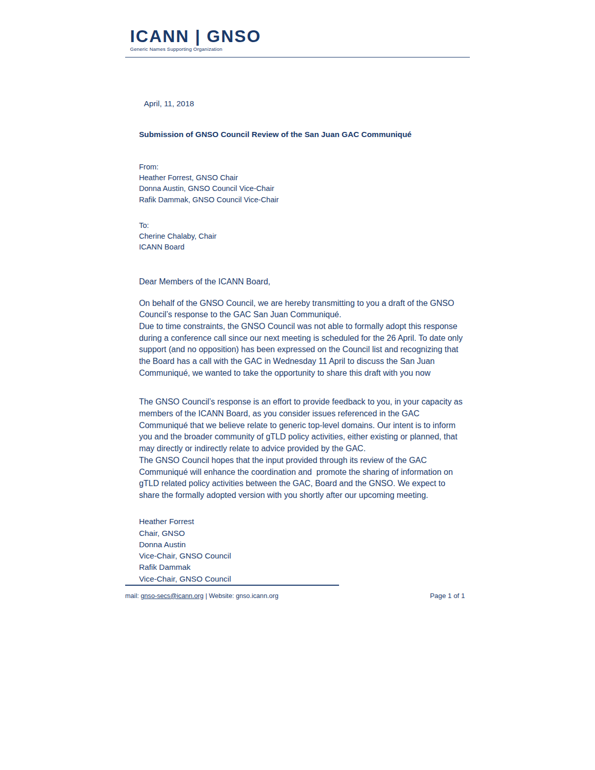ICANN | GNSO
Generic Names Supporting Organization
April, 11, 2018
Submission of GNSO Council Review of the San Juan GAC Communiqué
From:
Heather Forrest, GNSO Chair
Donna Austin, GNSO Council Vice-Chair
Rafik Dammak, GNSO Council Vice-Chair
To:
Cherine Chalaby, Chair
ICANN Board
Dear Members of the ICANN Board,
On behalf of the GNSO Council, we are hereby transmitting to you a draft of the GNSO Council’s response to the GAC San Juan Communiqué.
Due to time constraints, the GNSO Council was not able to formally adopt this response during a conference call since our next meeting is scheduled for the 26 April. To date only support (and no opposition) has been expressed on the Council list and recognizing that the Board has a call with the GAC in Wednesday 11 April to discuss the San Juan Communiqué, we wanted to take the opportunity to share this draft with you now
The GNSO Council’s response is an effort to provide feedback to you, in your capacity as members of the ICANN Board, as you consider issues referenced in the GAC Communiqué that we believe relate to generic top-level domains. Our intent is to inform you and the broader community of gTLD policy activities, either existing or planned, that may directly or indirectly relate to advice provided by the GAC.
The GNSO Council hopes that the input provided through its review of the GAC Communiqué will enhance the coordination and promote the sharing of information on gTLD related policy activities between the GAC, Board and the GNSO. We expect to share the formally adopted version with you shortly after our upcoming meeting.
Heather Forrest
Chair, GNSO
Donna Austin
Vice-Chair, GNSO Council
Rafik Dammak
Vice-Chair, GNSO Council
mail: gnso-secs@icann.org | Website: gnso.icann.org
Page 1 of 1